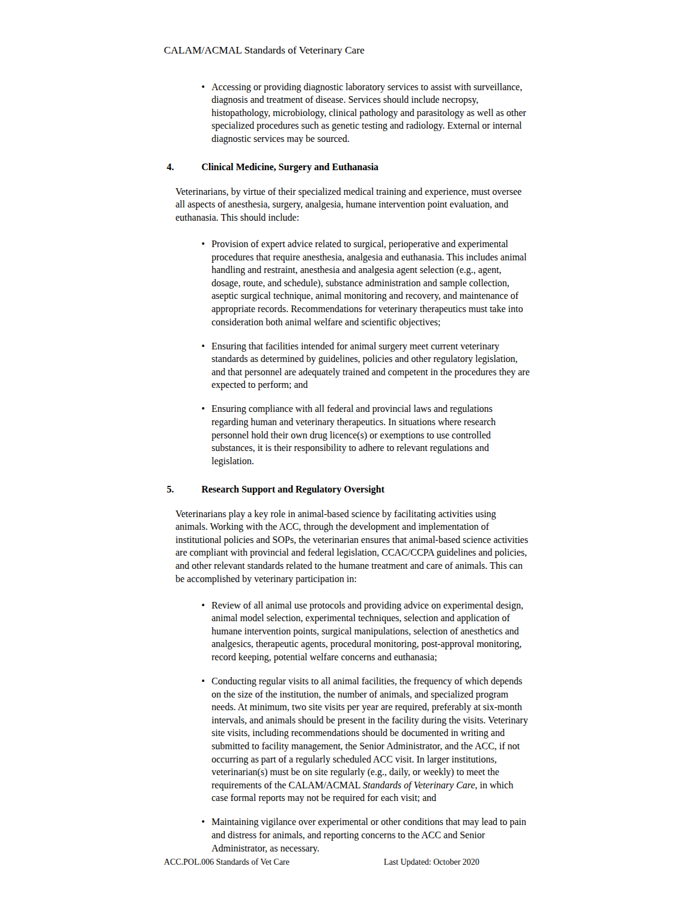CALAM/ACMAL Standards of Veterinary Care
Accessing or providing diagnostic laboratory services to assist with surveillance, diagnosis and treatment of disease. Services should include necropsy, histopathology, microbiology, clinical pathology and parasitology as well as other specialized procedures such as genetic testing and radiology. External or internal diagnostic services may be sourced.
4. Clinical Medicine, Surgery and Euthanasia
Veterinarians, by virtue of their specialized medical training and experience, must oversee all aspects of anesthesia, surgery, analgesia, humane intervention point evaluation, and euthanasia. This should include:
Provision of expert advice related to surgical, perioperative and experimental procedures that require anesthesia, analgesia and euthanasia. This includes animal handling and restraint, anesthesia and analgesia agent selection (e.g., agent, dosage, route, and schedule), substance administration and sample collection, aseptic surgical technique, animal monitoring and recovery, and maintenance of appropriate records. Recommendations for veterinary therapeutics must take into consideration both animal welfare and scientific objectives;
Ensuring that facilities intended for animal surgery meet current veterinary standards as determined by guidelines, policies and other regulatory legislation, and that personnel are adequately trained and competent in the procedures they are expected to perform; and
Ensuring compliance with all federal and provincial laws and regulations regarding human and veterinary therapeutics. In situations where research personnel hold their own drug licence(s) or exemptions to use controlled substances, it is their responsibility to adhere to relevant regulations and legislation.
5. Research Support and Regulatory Oversight
Veterinarians play a key role in animal-based science by facilitating activities using animals. Working with the ACC, through the development and implementation of institutional policies and SOPs, the veterinarian ensures that animal-based science activities are compliant with provincial and federal legislation, CCAC/CCPA guidelines and policies, and other relevant standards related to the humane treatment and care of animals. This can be accomplished by veterinary participation in:
Review of all animal use protocols and providing advice on experimental design, animal model selection, experimental techniques, selection and application of humane intervention points, surgical manipulations, selection of anesthetics and analgesics, therapeutic agents, procedural monitoring, post-approval monitoring, record keeping, potential welfare concerns and euthanasia;
Conducting regular visits to all animal facilities, the frequency of which depends on the size of the institution, the number of animals, and specialized program needs. At minimum, two site visits per year are required, preferably at six-month intervals, and animals should be present in the facility during the visits. Veterinary site visits, including recommendations should be documented in writing and submitted to facility management, the Senior Administrator, and the ACC, if not occurring as part of a regularly scheduled ACC visit. In larger institutions, veterinarian(s) must be on site regularly (e.g., daily, or weekly) to meet the requirements of the CALAM/ACMAL Standards of Veterinary Care, in which case formal reports may not be required for each visit; and
Maintaining vigilance over experimental or other conditions that may lead to pain and distress for animals, and reporting concerns to the ACC and Senior Administrator, as necessary.
ACC.POL.006 Standards of Vet Care Last Updated: October 2020